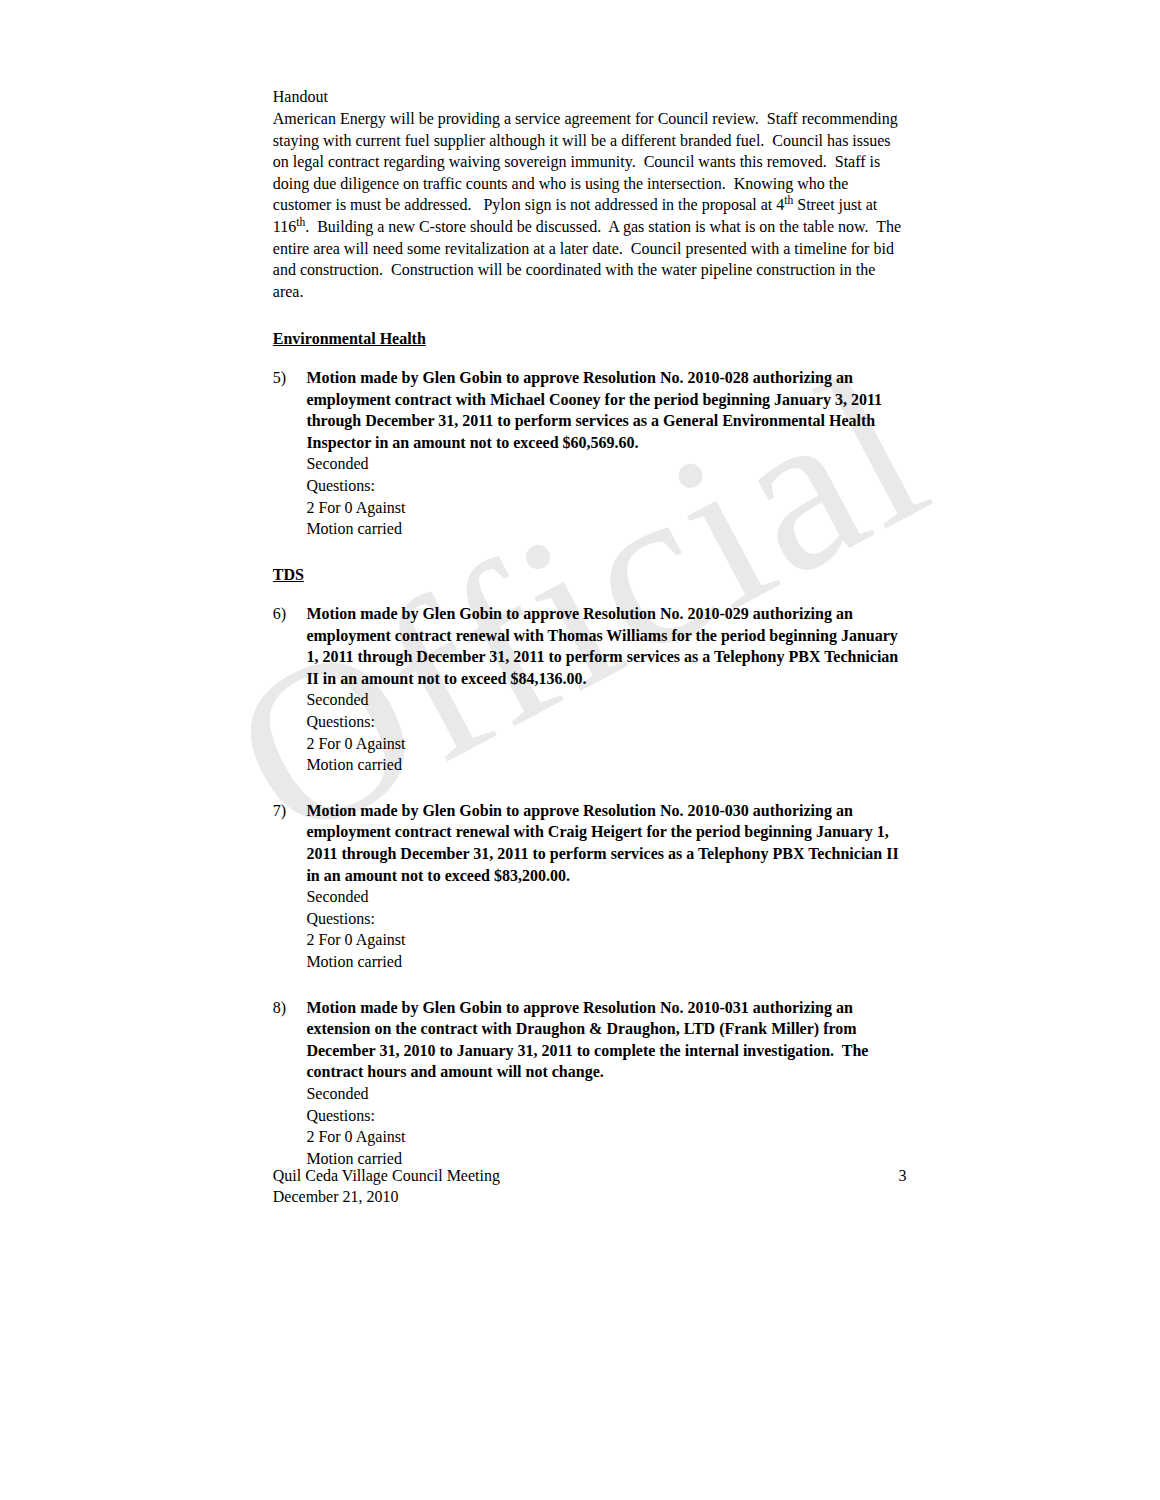Official
Handout
American Energy will be providing a service agreement for Council review. Staff recommending staying with current fuel supplier although it will be a different branded fuel. Council has issues on legal contract regarding waiving sovereign immunity. Council wants this removed. Staff is doing due diligence on traffic counts and who is using the intersection. Knowing who the customer is must be addressed. Pylon sign is not addressed in the proposal at 4th Street just at 116th. Building a new C-store should be discussed. A gas station is what is on the table now. The entire area will need some revitalization at a later date. Council presented with a timeline for bid and construction. Construction will be coordinated with the water pipeline construction in the area.
Environmental Health
5)
Motion made by Glen Gobin to approve Resolution No. 2010-028 authorizing an employment contract with Michael Cooney for the period beginning January 3, 2011 through December 31, 2011 to perform services as a General Environmental Health Inspector in an amount not to exceed $60,569.60.
Seconded
Questions:
2 For 0 Against
Motion carried
TDS
6)
Motion made by Glen Gobin to approve Resolution No. 2010-029 authorizing an employment contract renewal with Thomas Williams for the period beginning January 1, 2011 through December 31, 2011 to perform services as a Telephony PBX Technician
II in an amount not to exceed $84,136.00.
Seconded
Questions:
2 For 0 Against
Motion carried
7)
Motion made by Glen Gobin to approve Resolution No. 2010-030 authorizing an employment contract renewal with Craig Heigert for the period beginning January 1, 2011 through December 31, 2011 to perform services as a Telephony PBX Technician II in an amount not to exceed $83,200.00.
Seconded
Questions:
2 For 0 Against
Motion carried
8)
Motion made by Glen Gobin to approve Resolution No. 2010-031 authorizing an extension on the contract with Draughon & Draughon, LTD (Frank Miller) from December 31, 2010 to January 31, 2011 to complete the internal investigation. The contract hours and amount will not change.
Seconded
Questions:
2 For 0 Against
Motion carried
Quil Ceda Village Council Meeting
December 21, 2010
3